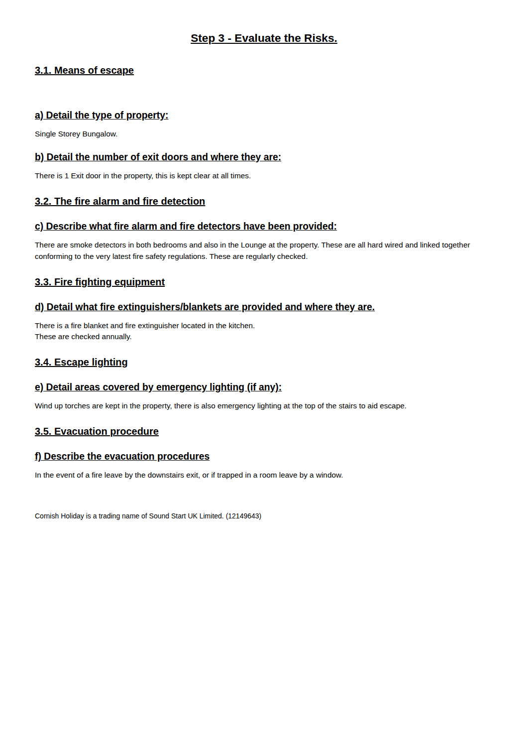Step 3 - Evaluate the Risks.
3.1. Means of escape
a) Detail the type of property:
Single Storey Bungalow.
b) Detail the number of exit doors and where they are:
There is 1 Exit door in the property, this is kept clear at all times.
3.2. The fire alarm and fire detection
c) Describe what fire alarm and fire detectors have been provided:
There are smoke detectors in both bedrooms and also in the Lounge at the property. These are all hard wired and linked together conforming to the very latest fire safety regulations. These are regularly checked.
3.3. Fire fighting equipment
d) Detail what fire extinguishers/blankets are provided and where they are.
There is a fire blanket and fire extinguisher located in the kitchen.
These are checked annually.
3.4. Escape lighting
e) Detail areas covered by emergency lighting (if any):
Wind up torches are kept in the property, there is also emergency lighting at the top of the stairs to aid escape.
3.5. Evacuation procedure
f) Describe the evacuation procedures
In the event of a fire leave by the downstairs exit, or if trapped in a room leave by a window.
Cornish Holiday is a trading name of Sound Start UK Limited. (12149643)